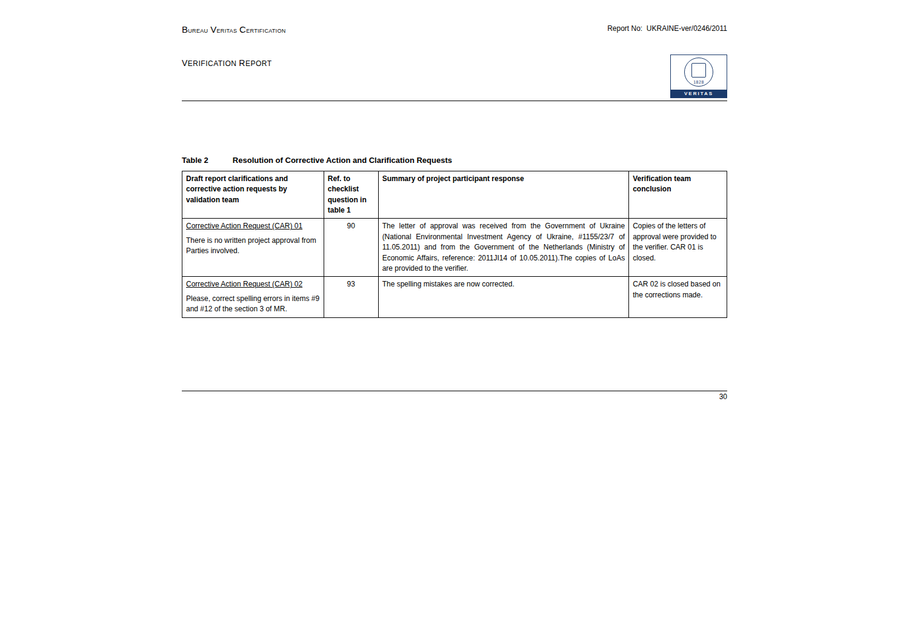BUREAU VERITAS CERTIFICATION
Report No: UKRAINE-ver/0246/2011
VERIFICATION REPORT
VERITAS
Table 2 Resolution of Corrective Action and Clarification Requests
| Draft report clarifications and corrective action requests by validation team | Ref. to checklist question in table 1 | Summary of project participant response | Verification team conclusion |
| --- | --- | --- | --- |
| Corrective Action Request (CAR) 01 There is no written project approval from Parties involved. | 90 | The letter of approval was received from the Government of Ukraine (National Environmental Investment Agency of Ukraine, #1155/23/7 of 11.05.2011) and from the Government of the Netherlands (Ministry of Economic Affairs, reference: 2011JI14 of 10.05.2011).The copies of LoAs are provided to the verifier. | Copies of the letters of approval were provided to the verifier. CAR 01 is closed. |
| Corrective Action Request (CAR) 02 Please, correct spelling errors in items #9 and #12 of the section 3 of MR. | 93 | The spelling mistakes are now corrected. | CAR 02 is closed based on the corrections made. |
30